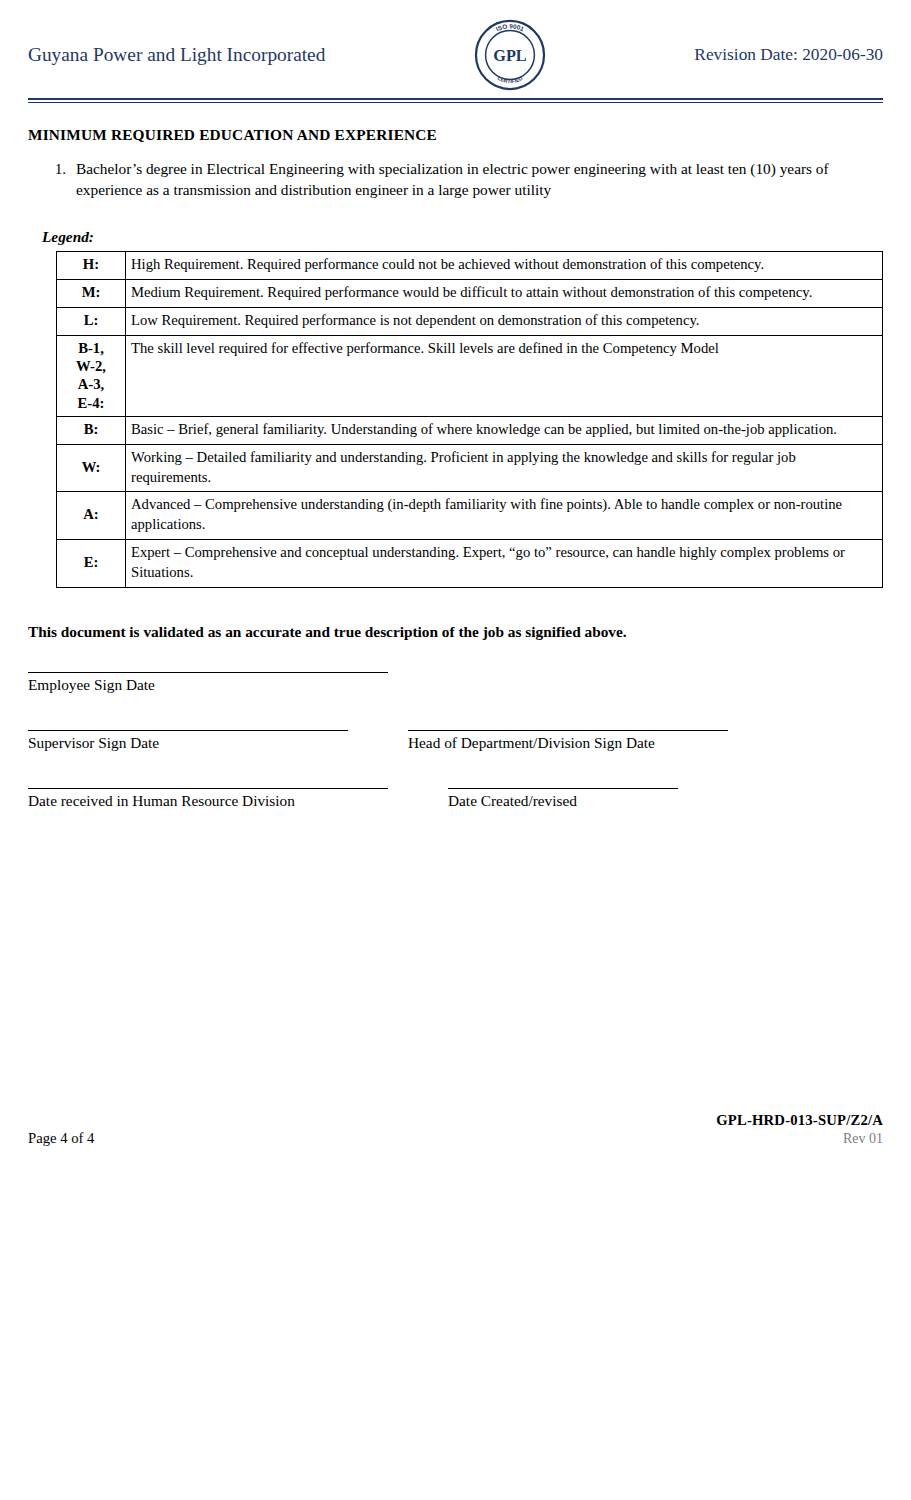Guyana Power and Light Incorporated
GPL ISO 9001 CERTIFIED
Revision Date: 2020-06-30
MINIMUM REQUIRED EDUCATION AND EXPERIENCE
Bachelor’s degree in Electrical Engineering with specialization in electric power engineering with at least ten (10) years of experience as a transmission and distribution engineer in a large power utility
Legend:
| H: | High Requirement. Required performance could not be achieved without demonstration of this competency. |
| M: | Medium Requirement. Required performance would be difficult to attain without demonstration of this competency. |
| L: | Low Requirement. Required performance is not dependent on demonstration of this competency. |
| B-1, W-2, A-3, E-4: | The skill level required for effective performance. Skill levels are defined in the Competency Model |
| B: | Basic – Brief, general familiarity. Understanding of where knowledge can be applied, but limited on-the-job application. |
| W: | Working – Detailed familiarity and understanding. Proficient in applying the knowledge and skills for regular job requirements. |
| A: | Advanced – Comprehensive understanding (in-depth familiarity with fine points). Able to handle complex or non-routine applications. |
| E: | Expert – Comprehensive and conceptual understanding. Expert, “go to” resource, can handle highly complex problems or Situations. |
This document is validated as an accurate and true description of the job as signified above.
Employee Sign Date
Supervisor Sign Date
Head of Department/Division Sign Date
Date received in Human Resource Division
Date Created/revised
Page 4 of 4
GPL-HRD-013-SUP/Z2/A
Rev 01